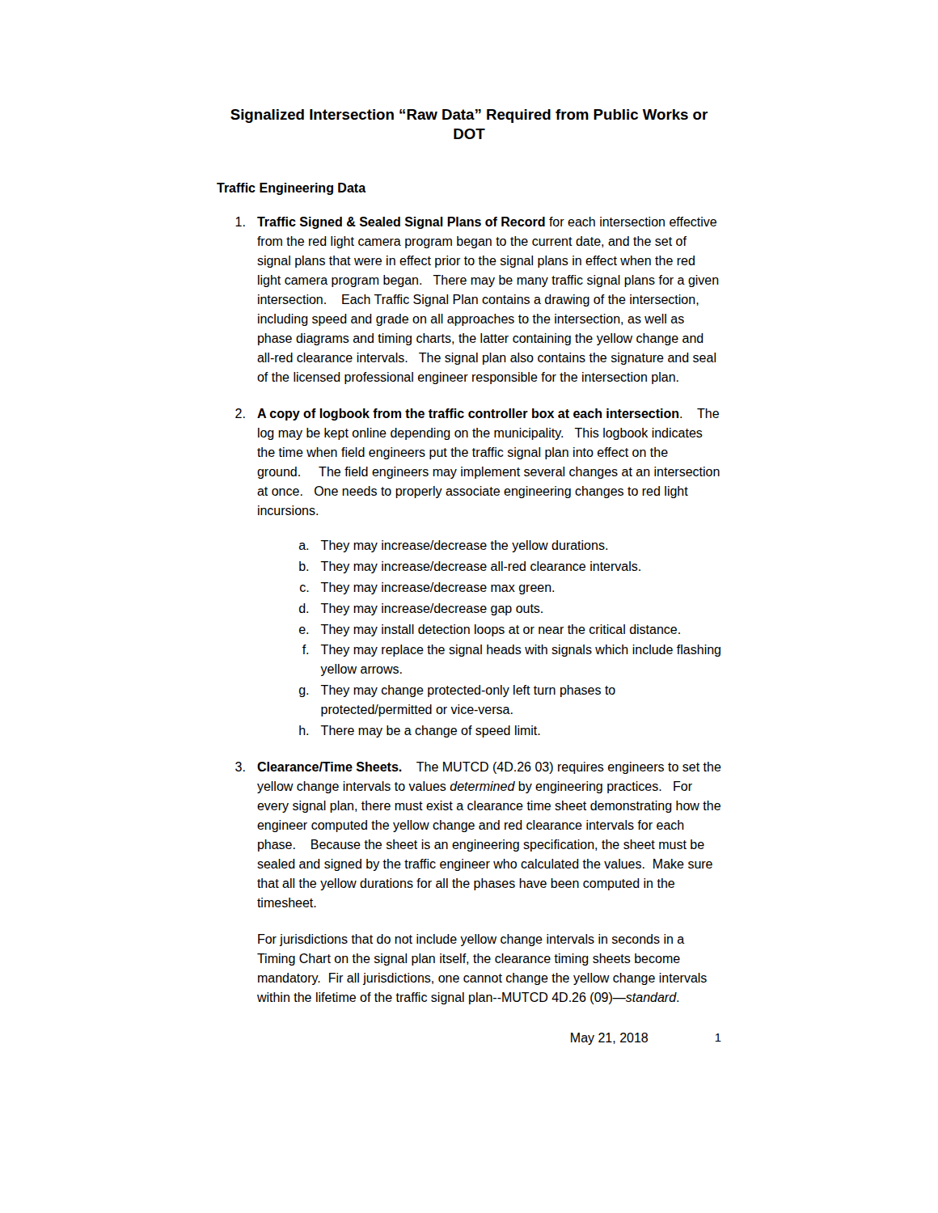Signalized Intersection “Raw Data” Required from Public Works or DOT
Traffic Engineering Data
Traffic Signed & Sealed Signal Plans of Record for each intersection effective from the red light camera program began to the current date, and the set of signal plans that were in effect prior to the signal plans in effect when the red light camera program began. There may be many traffic signal plans for a given intersection. Each Traffic Signal Plan contains a drawing of the intersection, including speed and grade on all approaches to the intersection, as well as phase diagrams and timing charts, the latter containing the yellow change and all-red clearance intervals. The signal plan also contains the signature and seal of the licensed professional engineer responsible for the intersection plan.
A copy of logbook from the traffic controller box at each intersection. The log may be kept online depending on the municipality. This logbook indicates the time when field engineers put the traffic signal plan into effect on the ground. The field engineers may implement several changes at an intersection at once. One needs to properly associate engineering changes to red light incursions.
They may increase/decrease the yellow durations.
They may increase/decrease all-red clearance intervals.
They may increase/decrease max green.
They may increase/decrease gap outs.
They may install detection loops at or near the critical distance.
They may replace the signal heads with signals which include flashing yellow arrows.
They may change protected-only left turn phases to protected/permitted or vice-versa.
There may be a change of speed limit.
Clearance/Time Sheets. The MUTCD (4D.26 03) requires engineers to set the yellow change intervals to values determined by engineering practices. For every signal plan, there must exist a clearance time sheet demonstrating how the engineer computed the yellow change and red clearance intervals for each phase. Because the sheet is an engineering specification, the sheet must be sealed and signed by the traffic engineer who calculated the values. Make sure that all the yellow durations for all the phases have been computed in the timesheet.
For jurisdictions that do not include yellow change intervals in seconds in a Timing Chart on the signal plan itself, the clearance timing sheets become mandatory. Fir all jurisdictions, one cannot change the yellow change intervals within the lifetime of the traffic signal plan--MUTCD 4D.26 (09)—standard.
1 May 21, 2018